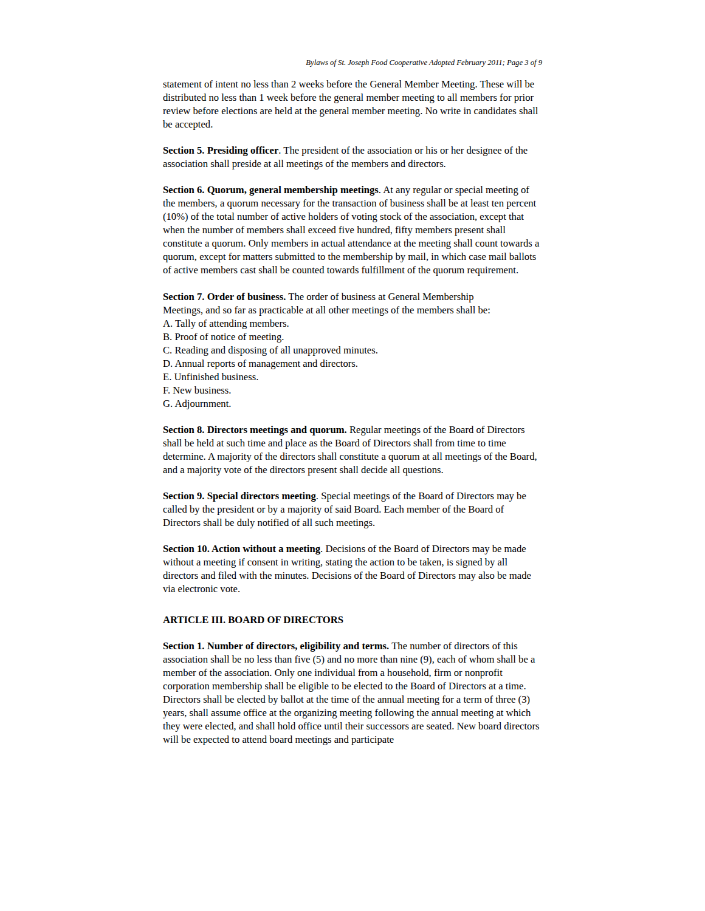Bylaws of St. Joseph Food Cooperative Adopted February 2011; Page 3 of 9
statement of intent no less than 2 weeks before the General Member Meeting. These will be distributed no less than 1 week before the general member meeting to all members for prior review before elections are held at the general member meeting. No write in candidates shall be accepted.
Section 5. Presiding officer. The president of the association or his or her designee of the association shall preside at all meetings of the members and directors.
Section 6. Quorum, general membership meetings. At any regular or special meeting of the members, a quorum necessary for the transaction of business shall be at least ten percent (10%) of the total number of active holders of voting stock of the association, except that when the number of members shall exceed five hundred, fifty members present shall constitute a quorum. Only members in actual attendance at the meeting shall count towards a quorum, except for matters submitted to the membership by mail, in which case mail ballots of active members cast shall be counted towards fulfillment of the quorum requirement.
Section 7. Order of business. The order of business at General Membership
Meetings, and so far as practicable at all other meetings of the members shall be:
A. Tally of attending members.
B. Proof of notice of meeting.
C. Reading and disposing of all unapproved minutes.
D. Annual reports of management and directors.
E. Unfinished business.
F. New business.
G. Adjournment.
Section 8. Directors meetings and quorum. Regular meetings of the Board of Directors shall be held at such time and place as the Board of Directors shall from time to time determine. A majority of the directors shall constitute a quorum at all meetings of the Board, and a majority vote of the directors present shall decide all questions.
Section 9. Special directors meeting. Special meetings of the Board of Directors may be called by the president or by a majority of said Board. Each member of the Board of Directors shall be duly notified of all such meetings.
Section 10. Action without a meeting. Decisions of the Board of Directors may be made without a meeting if consent in writing, stating the action to be taken, is signed by all directors and filed with the minutes. Decisions of the Board of Directors may also be made via electronic vote.
ARTICLE III. BOARD OF DIRECTORS
Section 1. Number of directors, eligibility and terms. The number of directors of this association shall be no less than five (5) and no more than nine (9), each of whom shall be a member of the association. Only one individual from a household, firm or nonprofit corporation membership shall be eligible to be elected to the Board of Directors at a time. Directors shall be elected by ballot at the time of the annual meeting for a term of three (3) years, shall assume office at the organizing meeting following the annual meeting at which they were elected, and shall hold office until their successors are seated. New board directors will be expected to attend board meetings and participate